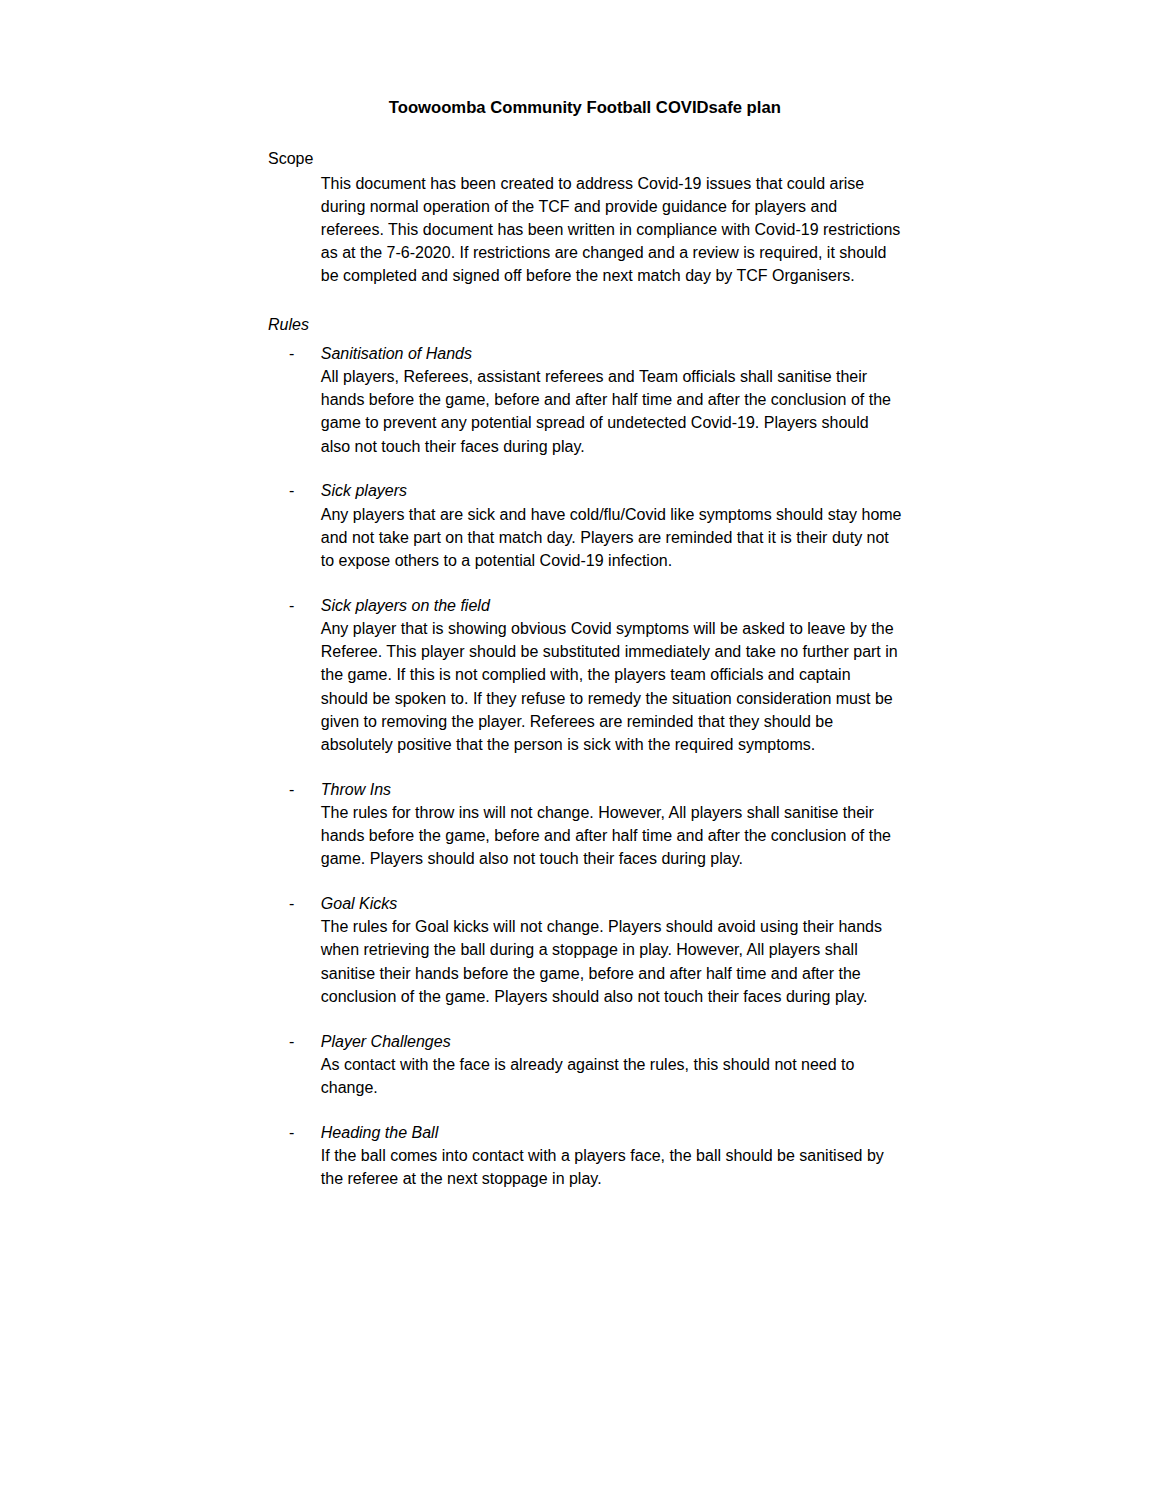Toowoomba Community Football COVIDsafe plan
Scope
This document has been created to address Covid-19 issues that could arise during normal operation of the TCF and provide guidance for players and referees. This document has been written in compliance with Covid-19 restrictions as at the 7-6-2020. If restrictions are changed and a review is required, it should be completed and signed off before the next match day by TCF Organisers.
Rules
Sanitisation of Hands All players, Referees, assistant referees and Team officials shall sanitise their hands before the game, before and after half time and after the conclusion of the game to prevent any potential spread of undetected Covid-19. Players should also not touch their faces during play.
Sick players Any players that are sick and have cold/flu/Covid like symptoms should stay home and not take part on that match day. Players are reminded that it is their duty not to expose others to a potential Covid-19 infection.
Sick players on the field Any player that is showing obvious Covid symptoms will be asked to leave by the Referee. This player should be substituted immediately and take no further part in the game. If this is not complied with, the players team officials and captain should be spoken to. If they refuse to remedy the situation consideration must be given to removing the player. Referees are reminded that they should be absolutely positive that the person is sick with the required symptoms.
Throw Ins The rules for throw ins will not change. However, All players shall sanitise their hands before the game, before and after half time and after the conclusion of the game. Players should also not touch their faces during play.
Goal Kicks The rules for Goal kicks will not change. Players should avoid using their hands when retrieving the ball during a stoppage in play. However, All players shall sanitise their hands before the game, before and after half time and after the conclusion of the game. Players should also not touch their faces during play.
Player Challenges As contact with the face is already against the rules, this should not need to change.
Heading the Ball If the ball comes into contact with a players face, the ball should be sanitised by the referee at the next stoppage in play.